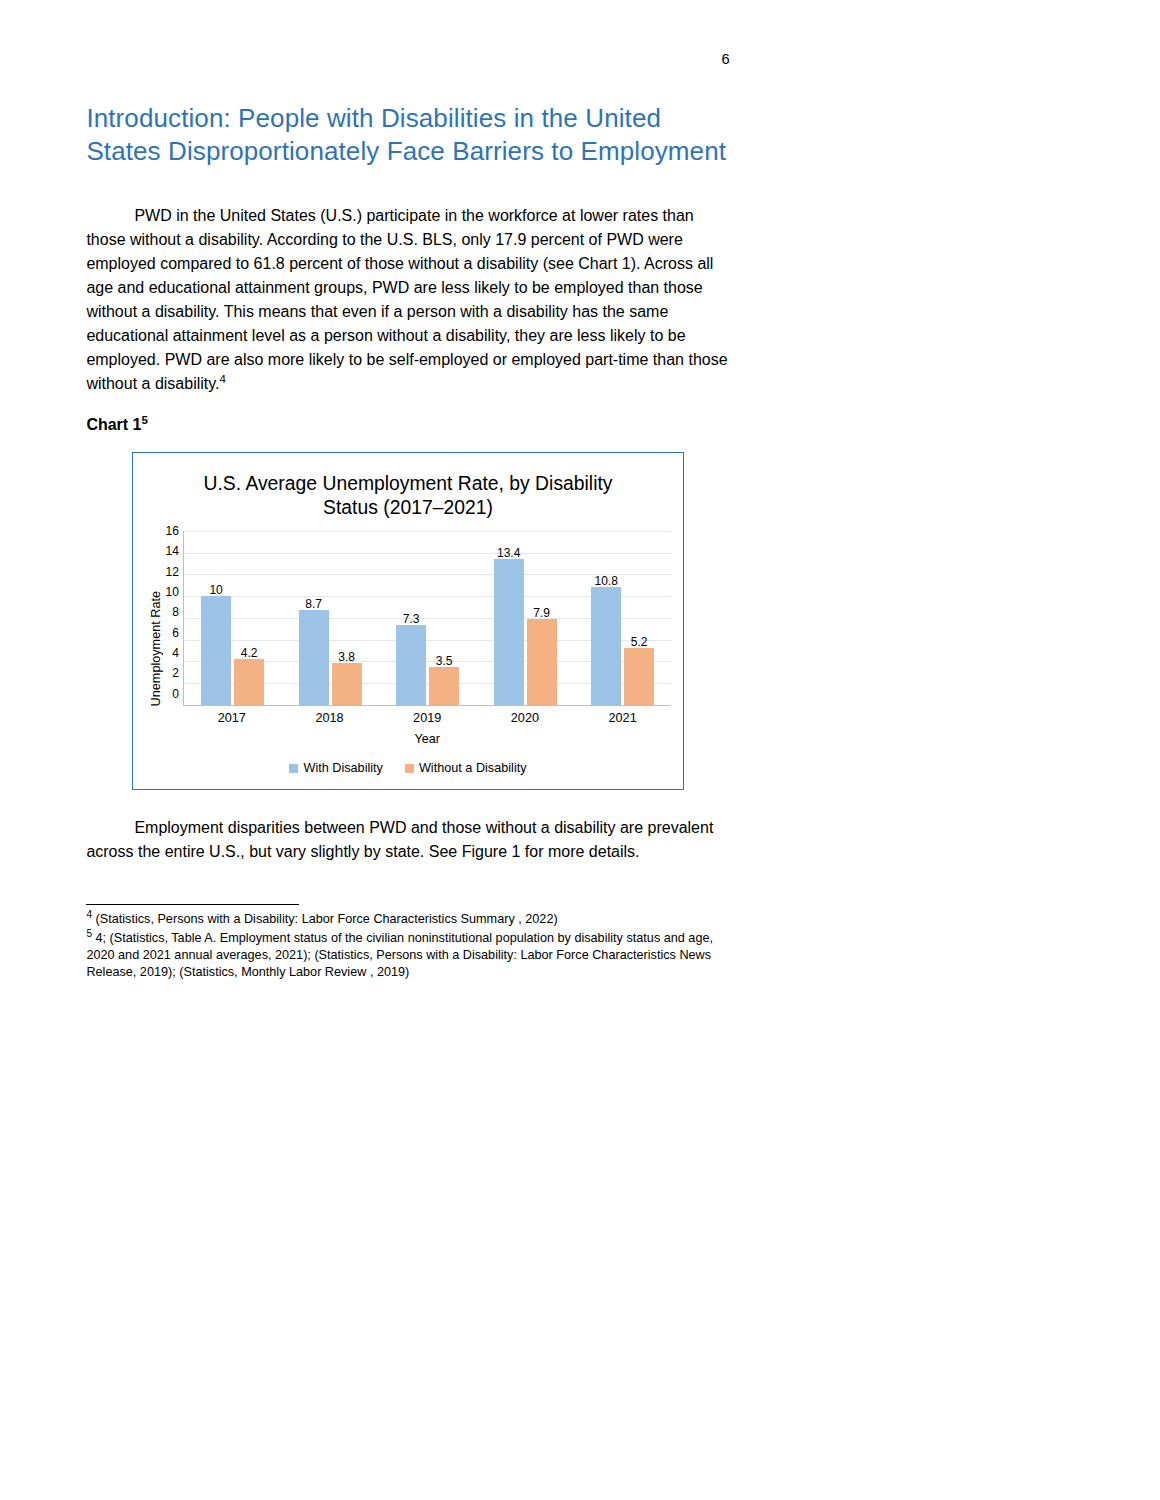6
Introduction: People with Disabilities in the United States Disproportionately Face Barriers to Employment
PWD in the United States (U.S.) participate in the workforce at lower rates than those without a disability. According to the U.S. BLS, only 17.9 percent of PWD were employed compared to 61.8 percent of those without a disability (see Chart 1). Across all age and educational attainment groups, PWD are less likely to be employed than those without a disability. This means that even if a person with a disability has the same educational attainment level as a person without a disability, they are less likely to be employed. PWD are also more likely to be self-employed or employed part-time than those without a disability.4
Chart 15
U.S. Average Unemployment Rate, by Disability
Status (2017–2021)
Unemployment Rate
16 14 12 10 8 6 4 2 0
10
4.2
8.7
3.8
7.3
3.5
13.4
7.9
10.8
5.2
2017 2018 2019 2020 2021
Year
With Disability
Without a Disability
Employment disparities between PWD and those without a disability are prevalent across the entire U.S., but vary slightly by state. See Figure 1 for more details.
4 (Statistics, Persons with a Disability: Labor Force Characteristics Summary , 2022)
5 4; (Statistics, Table A. Employment status of the civilian noninstitutional population by disability status and age, 2020 and 2021 annual averages, 2021); (Statistics, Persons with a Disability: Labor Force Characteristics News Release, 2019); (Statistics, Monthly Labor Review , 2019)